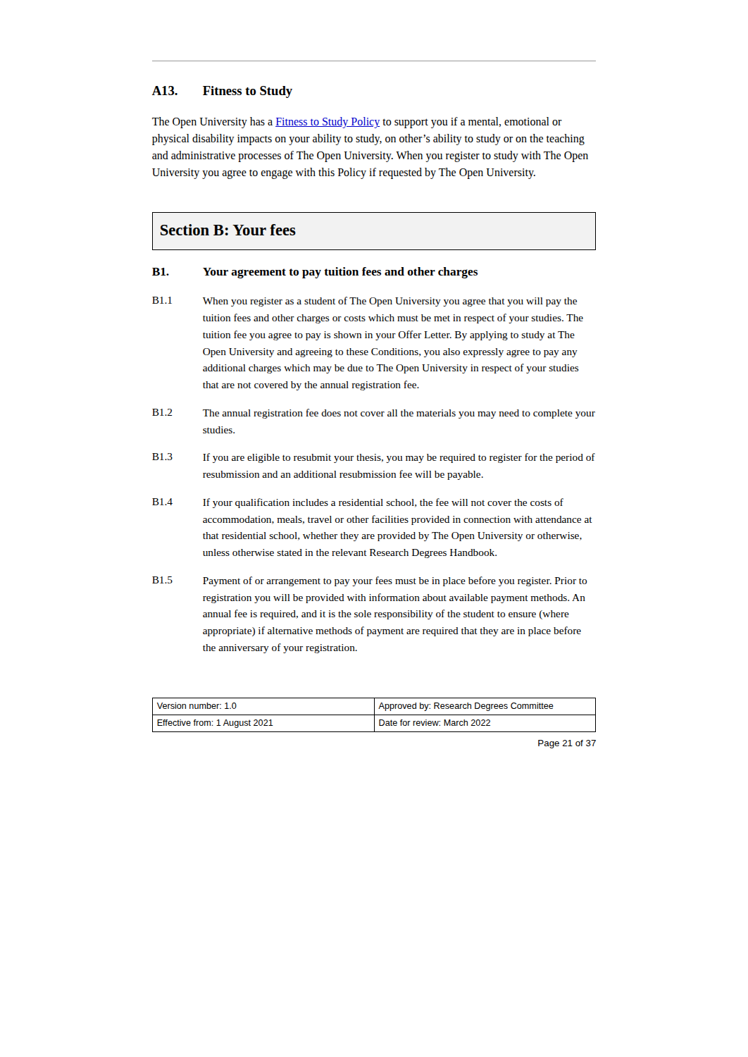A13. Fitness to Study
The Open University has a Fitness to Study Policy to support you if a mental, emotional or physical disability impacts on your ability to study, on other’s ability to study or on the teaching and administrative processes of The Open University. When you register to study with The Open University you agree to engage with this Policy if requested by The Open University.
Section B: Your fees
B1. Your agreement to pay tuition fees and other charges
B1.1
When you register as a student of The Open University you agree that you will pay the tuition fees and other charges or costs which must be met in respect of your studies. The tuition fee you agree to pay is shown in your Offer Letter. By applying to study at The Open University and agreeing to these Conditions, you also expressly agree to pay any additional charges which may be due to The Open University in respect of your studies that are not covered by the annual registration fee.
B1.2
The annual registration fee does not cover all the materials you may need to complete your studies.
B1.3
If you are eligible to resubmit your thesis, you may be required to register for the period of resubmission and an additional resubmission fee will be payable.
B1.4
If your qualification includes a residential school, the fee will not cover the costs of accommodation, meals, travel or other facilities provided in connection with attendance at that residential school, whether they are provided by The Open University or otherwise, unless otherwise stated in the relevant Research Degrees Handbook.
B1.5
Payment of or arrangement to pay your fees must be in place before you register. Prior to registration you will be provided with information about available payment methods. An annual fee is required, and it is the sole responsibility of the student to ensure (where appropriate) if alternative methods of payment are required that they are in place before the anniversary of your registration.
| Version number: 1.0 | Approved by: Research Degrees Committee |
| Effective from: 1 August 2021 | Date for review: March 2022 |
Page 21 of 37